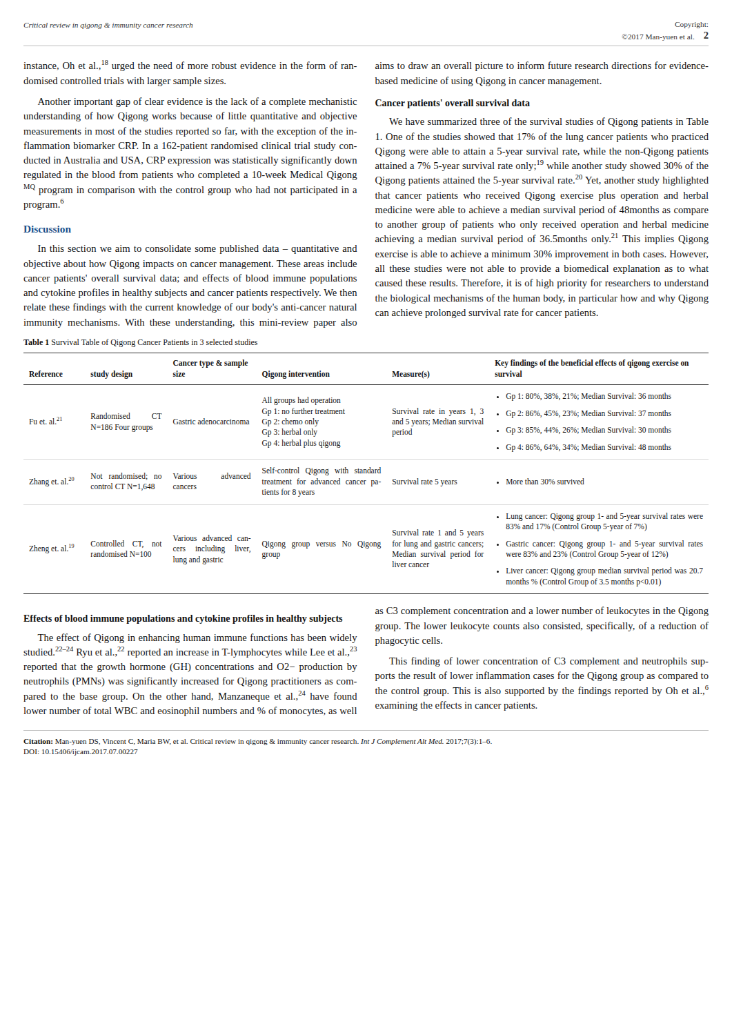Critical review in qigong & immunity cancer research
Copyright:
©2017 Man-yuen et al. 2
instance, Oh et al.,18 urged the need of more robust evidence in the form of randomised controlled trials with larger sample sizes.
Another important gap of clear evidence is the lack of a complete mechanistic understanding of how Qigong works because of little quantitative and objective measurements in most of the studies reported so far, with the exception of the inflammation biomarker CRP. In a 162-patient randomised clinical trial study conducted in Australia and USA, CRP expression was statistically significantly down regulated in the blood from patients who completed a 10-week Medical Qigong MQ program in comparison with the control group who had not participated in a program.6
Discussion
In this section we aim to consolidate some published data – quantitative and objective about how Qigong impacts on cancer management. These areas include cancer patients' overall survival data; and effects of blood immune populations and cytokine profiles in healthy subjects and cancer patients respectively. We then relate these findings with the current knowledge of our body's anti-cancer natural immunity mechanisms. With these understanding, this mini-review paper also aims to draw an overall picture to inform future research directions for evidence-based medicine of using Qigong in cancer management.
Cancer patients' overall survival data
We have summarized three of the survival studies of Qigong patients in Table 1. One of the studies showed that 17% of the lung cancer patients who practiced Qigong were able to attain a 5-year survival rate, while the non-Qigong patients attained a 7% 5-year survival rate only;19 while another study showed 30% of the Qigong patients attained the 5-year survival rate.20 Yet, another study highlighted that cancer patients who received Qigong exercise plus operation and herbal medicine were able to achieve a median survival period of 48months as compare to another group of patients who only received operation and herbal medicine achieving a median survival period of 36.5months only.21 This implies Qigong exercise is able to achieve a minimum 30% improvement in both cases. However, all these studies were not able to provide a biomedical explanation as to what caused these results. Therefore, it is of high priority for researchers to understand the biological mechanisms of the human body, in particular how and why Qigong can achieve prolonged survival rate for cancer patients.
Table 1 Survival Table of Qigong Cancer Patients in 3 selected studies
| Reference | study design | Cancer type & sample size | Qigong intervention | Measure(s) | Key findings of the beneficial effects of qigong exercise on survival |
| --- | --- | --- | --- | --- | --- |
| Fu et. al. 21 | Randomised CT N=186 Four groups | Gastric adenocarcinoma | All groups had operation Gp 1: no further treatment Gp 2: chemo only Gp 3: herbal only Gp 4: herbal plus qigong | Survival rate in years 1, 3 and 5 years; Median survival period | Gp 1: 80%, 38%, 21%; Median Survival: 36 months Gp 2: 86%, 45%, 23%; Median Survival: 37 months Gp 3: 85%, 44%, 26%; Median Survival: 30 months Gp 4: 86%, 64%, 34%; Median Survival: 48 months |
| Zhang et. al. 20 | Not randomised; no control CT N=1,648 | Various advanced cancers | Self-control Qigong with standard treatment for advanced cancer patients for 8 years | Survival rate 5 years | More than 30% survived |
| Zheng et. al. 19 | Controlled CT, not randomised N=100 | Various advanced cancers including liver, lung and gastric | Qigong group versus No Qigong group | Survival rate 1 and 5 years for lung and gastric cancers; Median survival period for liver cancer | Lung cancer: Qigong group 1- and 5-year survival rates were 83% and 17% (Control Group 5-year of 7%) Gastric cancer: Qigong group 1- and 5-year survival rates were 83% and 23% (Control Group 5-year of 12%) Liver cancer: Qigong group median survival period was 20.7 months % (Control Group of 3.5 months p<0.01) |
Effects of blood immune populations and cytokine profiles in healthy subjects
The effect of Qigong in enhancing human immune functions has been widely studied.22–24 Ryu et al.,22 reported an increase in T-lymphocytes while Lee et al.,23 reported that the growth hormone (GH) concentrations and O2− production by neutrophils (PMNs) was significantly increased for Qigong practitioners as compared to the base group. On the other hand, Manzaneque et al.,24 have found lower number of total WBC and eosinophil numbers and % of monocytes, as well as C3 complement concentration and a lower number of leukocytes in the Qigong group. The lower leukocyte counts also consisted, specifically, of a reduction of phagocytic cells.
This finding of lower concentration of C3 complement and neutrophils supports the result of lower inflammation cases for the Qigong group as compared to the control group. This is also supported by the findings reported by Oh et al.,6 examining the effects in cancer patients.
Citation: Man-yuen DS, Vincent C, Maria BW, et al. Critical review in qigong & immunity cancer research. Int J Complement Alt Med. 2017;7(3):1–6.
DOI: 10.15406/ijcam.2017.07.00227